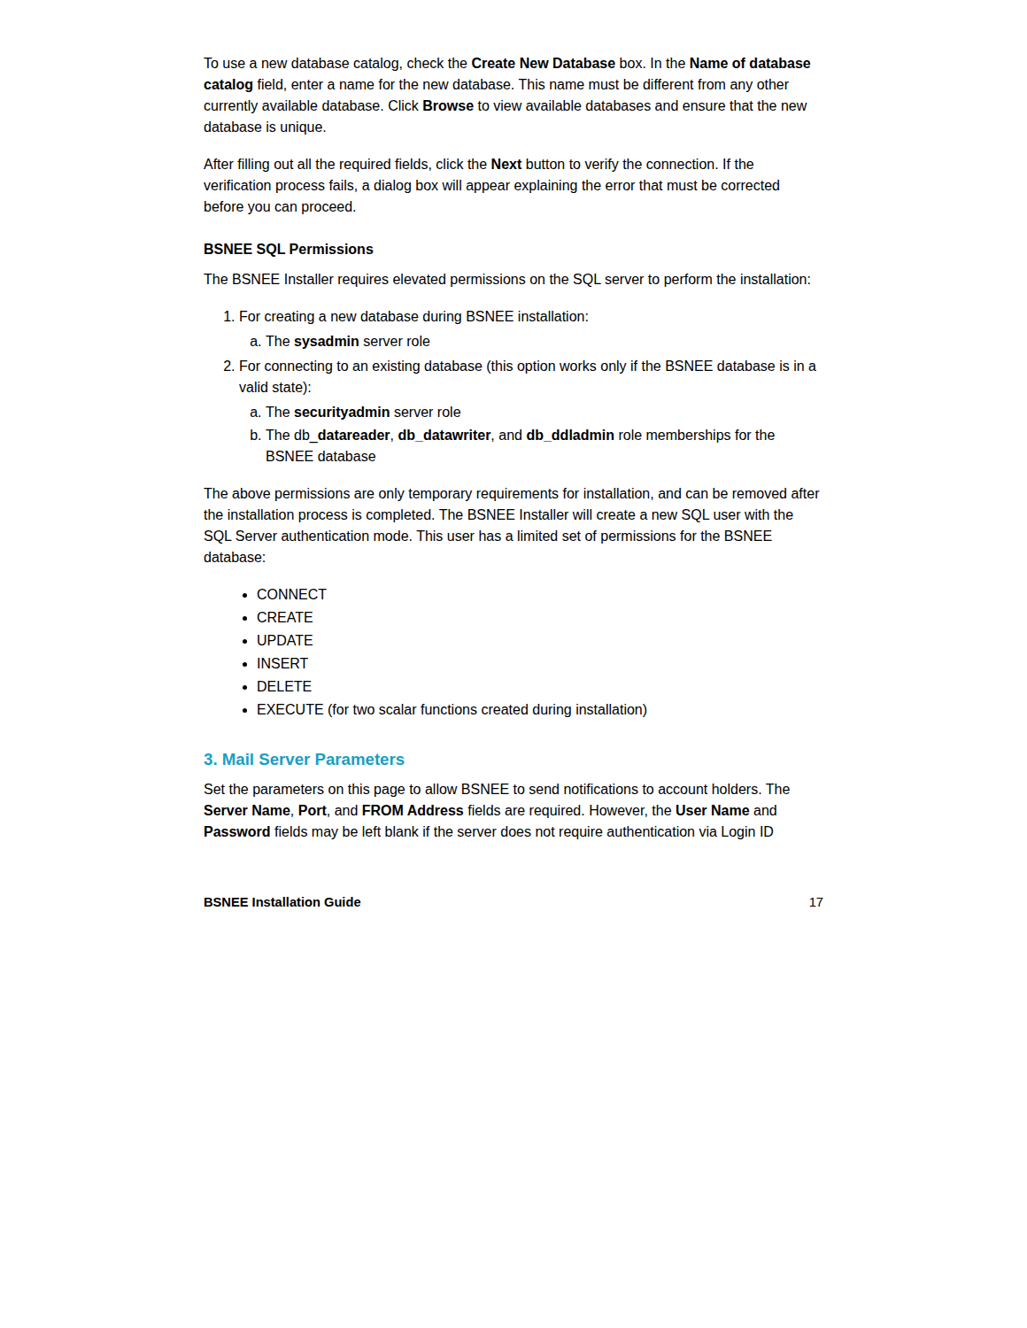To use a new database catalog, check the Create New Database box. In the Name of database catalog field, enter a name for the new database. This name must be different from any other currently available database. Click Browse to view available databases and ensure that the new database is unique.
After filling out all the required fields, click the Next button to verify the connection. If the verification process fails, a dialog box will appear explaining the error that must be corrected before you can proceed.
BSNEE SQL Permissions
The BSNEE Installer requires elevated permissions on the SQL server to perform the installation:
For creating a new database during BSNEE installation:
The sysadmin server role
For connecting to an existing database (this option works only if the BSNEE database is in a valid state):
The securityadmin server role
The db_datareader, db_datawriter, and db_ddladmin role memberships for the BSNEE database
The above permissions are only temporary requirements for installation, and can be removed after the installation process is completed. The BSNEE Installer will create a new SQL user with the SQL Server authentication mode. This user has a limited set of permissions for the BSNEE database:
CONNECT
CREATE
UPDATE
INSERT
DELETE
EXECUTE (for two scalar functions created during installation)
3. Mail Server Parameters
Set the parameters on this page to allow BSNEE to send notifications to account holders. The Server Name, Port, and FROM Address fields are required. However, the User Name and Password fields may be left blank if the server does not require authentication via Login ID
BSNEE Installation Guide 17